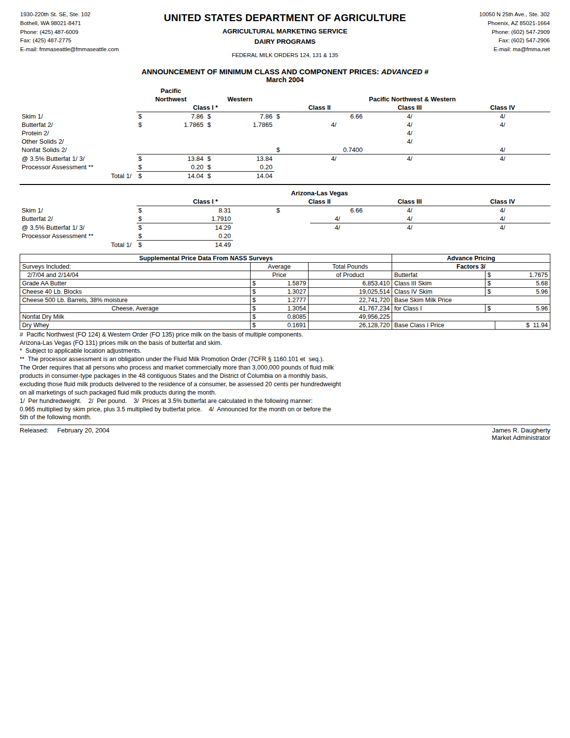| 1930-220th St. SE, Ste. 102 Bothell, WA 98021-8471 Phone: (425) 487-6009 Fax: (425) 487-2775 E-mail: fmmaseattle@fmmaseattle.com | UNITED STATES DEPARTMENT OF AGRICULTURE AGRICULTURAL MARKETING SERVICE DAIRY PROGRAMS FEDERAL MILK ORDERS 124, 131 & 135 | 10050 N 25th Ave., Ste. 302 Phoenix, AZ 85021-1664 Phone: (602) 547-2909 Fax: (602) 547-2906 E-mail: ma@fmma.net |
ANNOUNCEMENT OF MINIMUM CLASS AND COMPONENT PRICES: ADVANCED #
March 2004
| | Pacific | | | | |
| | Northwest | Western | Pacific Northwest & Western |
| | Class I * | Class II | Class III | Class IV |
| Skim 1/ | $ | 7.86 | $ | 7.86 | $ | 6.66 | 4/ | 4/ |
| Butterfat 2/ | $ | 1.7865 | $ | 1.7865 | | 4/ | 4/ | 4/ |
| Protein 2/ | | | | | | | 4/ | |
| Other Solids 2/ | | | | | | | 4/ | |
| Nonfat Solids 2/ | | | | | $ | 0.7400 | | 4/ |
| @ 3.5% Butterfat 1/ 3/ | $ | 13.84 | $ | 13.84 | | 4/ | 4/ | 4/ |
| Processor Assessment ** | $ | 0.20 | $ | 0.20 | | | | |
| Total 1/ | $ | 14.04 | $ | 14.04 | | | | |
| | | Arizona-Las Vegas | | |
| | Class I * | Class II | Class III | Class IV |
| Skim 1/ | $ | 8.31 | | | $ | 6.66 | 4/ | 4/ |
| Butterfat 2/ | $ | 1.7910 | | | | 4/ | 4/ | 4/ |
| @ 3.5% Butterfat 1/ 3/ | $ | 14.29 | | | | 4/ | 4/ | 4/ |
| Processor Assessment ** | $ | 0.20 | | | | | | |
| Total 1/ | $ | 14.49 | | | | | | |
| Supplemental Price Data From NASS Surveys | Advance Pricing |
| Surveys Included: | Average | Total Pounds | Factors 3/ |
| 2/7/04 and 2/14/04 | Price | of Product | Butterfat | $ | 1.7675 |
| Grade AA Butter | $ | 1.5879 | 6,853,410 | Class III Skim | $ | 5.68 |
| Cheese 40 Lb. Blocks | $ | 1.3027 | 19,025,514 | Class IV Skim | $ | 5.96 |
| Cheese 500 Lb. Barrels, 38% moisture | $ | 1.2777 | 22,741,720 | Base Skim Milk Price |
| Cheese, Average | $ | 1.3054 | 41,767,234 | for Class I | $ | 5.96 |
| Nonfat Dry Milk | $ | 0.8085 | 49,956,225 | |
| Dry Whey | $ | 0.1691 | 26,128,720 | Base Class I Price | $ 11.94 |
# Pacific Northwest (FO 124) & Western Order (FO 135) price milk on the basis of multiple components.
Arizona-Las Vegas (FO 131) prices milk on the basis of butterfat and skim.
* Subject to applicable location adjustments.
** The processor assessment is an obligation under the Fluid Milk Promotion Order (7CFR § 1160.101 et seq.).
The Order requires that all persons who process and market commercially more than 3,000,000 pounds of fluid milk
products in consumer-type packages in the 48 contiguous States and the District of Columbia on a monthly basis,
excluding those fluid milk products delivered to the residence of a consumer, be assessed 20 cents per hundredweight
on all marketings of such packaged fluid milk products during the month.
1/ Per hundredweight. 2/ Per pound. 3/ Prices at 3.5% butterfat are calculated in the following manner:
0.965 multiplied by skim price, plus 3.5 multiplied by butterfat price. 4/ Announced for the month on or before the
5th of the following month.
Released: February 20, 2004
James R. Daugherty
Market Administrator